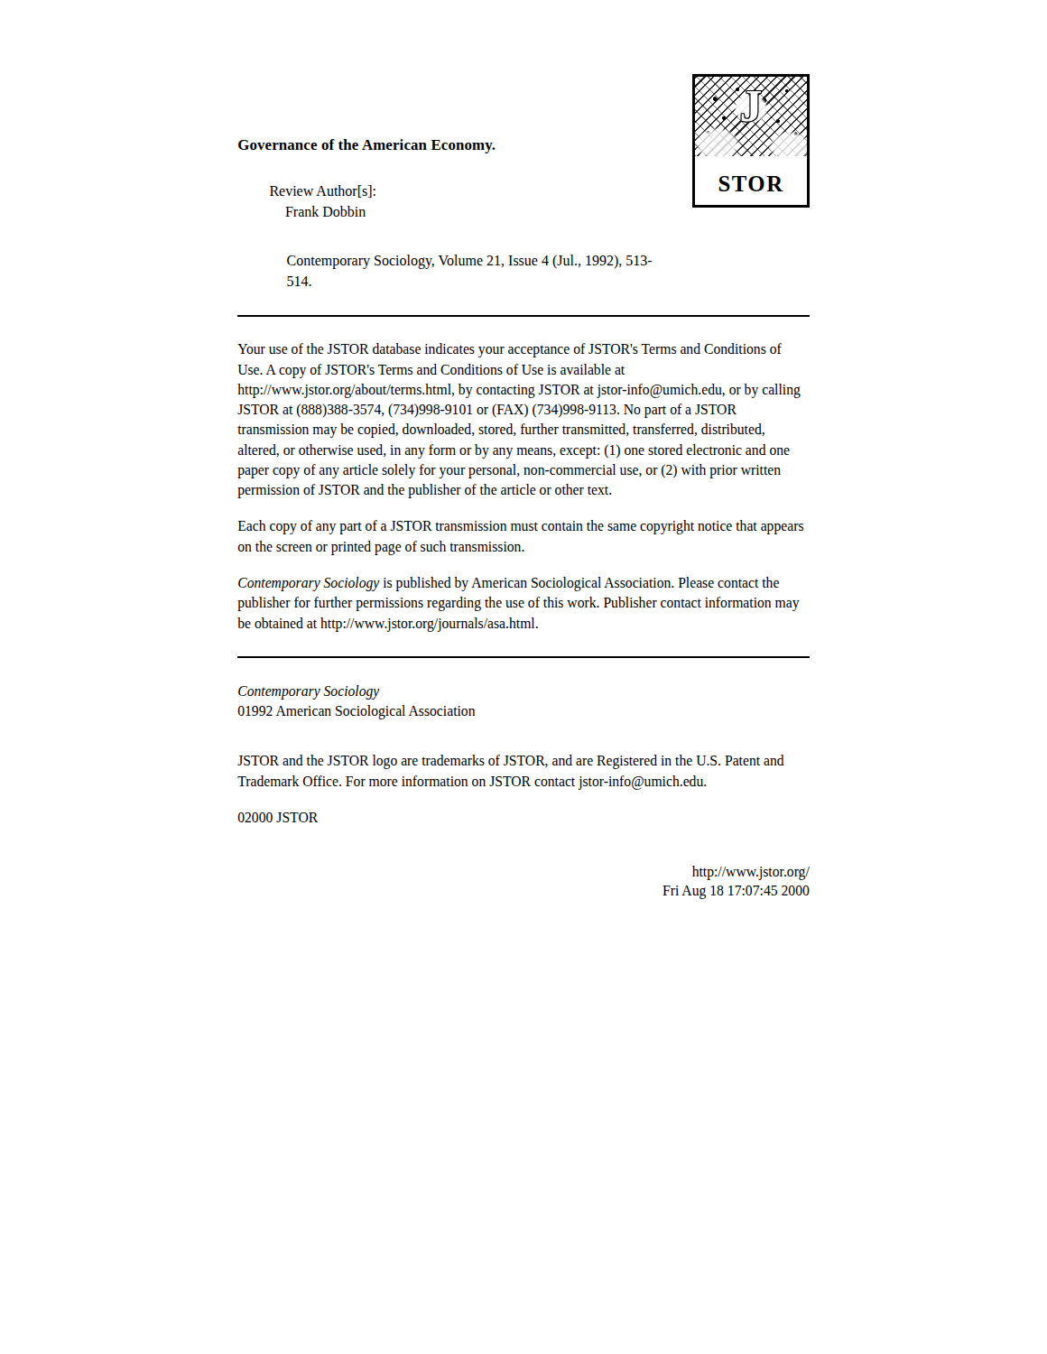Governance of the American Economy.
Review Author[s]: Frank Dobbin
Contemporary Sociology, Volume 21, Issue 4 (Jul., 1992), 513-514.
J
STOR
Your use of the JSTOR database indicates your acceptance of JSTOR's Terms and Conditions of Use. A copy of JSTOR's Terms and Conditions of Use is available at http://www.jstor.org/about/terms.html, by contacting JSTOR at jstor-info@umich.edu, or by calling JSTOR at (888)388-3574, (734)998-9101 or (FAX) (734)998-9113. No part of a JSTOR transmission may be copied, downloaded, stored, further transmitted, transferred, distributed, altered, or otherwise used, in any form or by any means, except: (1) one stored electronic and one paper copy of any article solely for your personal, non-commercial use, or (2) with prior written permission of JSTOR and the publisher of the article or other text.
Each copy of any part of a JSTOR transmission must contain the same copyright notice that appears on the screen or printed page of such transmission.
Contemporary Sociology is published by American Sociological Association. Please contact the publisher for further permissions regarding the use of this work. Publisher contact information may be obtained at http://www.jstor.org/journals/asa.html.
Contemporary Sociology
01992 American Sociological Association
JSTOR and the JSTOR logo are trademarks of JSTOR, and are Registered in the U.S. Patent and Trademark Office. For more information on JSTOR contact jstor-info@umich.edu.
02000 JSTOR
http://www.jstor.org/
Fri Aug 18 17:07:45 2000